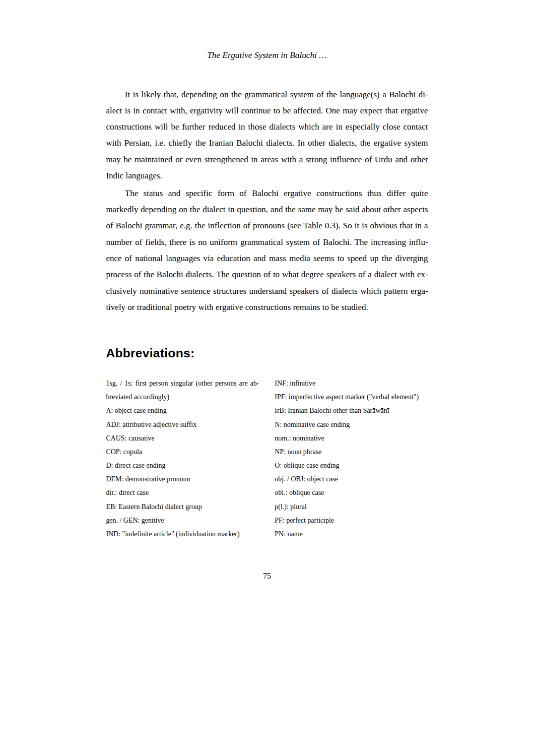The Ergative System in Balochi …
It is likely that, depending on the grammatical system of the language(s) a Balochi dialect is in contact with, ergativity will continue to be affected. One may expect that ergative constructions will be further reduced in those dialects which are in especially close contact with Persian, i.e. chiefly the Iranian Balochi dialects. In other dialects, the ergative system may be maintained or even strengthened in areas with a strong influence of Urdu and other Indic languages.
The status and specific form of Balochi ergative constructions thus differ quite markedly depending on the dialect in question, and the same may be said about other aspects of Balochi grammar, e.g. the inflection of pronouns (see Table 0.3). So it is obvious that in a number of fields, there is no uniform grammatical system of Balochi. The increasing influence of national languages via education and mass media seems to speed up the diverging process of the Balochi dialects. The question of to what degree speakers of a dialect with exclusively nominative sentence structures understand speakers of dialects which pattern ergatively or traditional poetry with ergative constructions remains to be studied.
Abbreviations:
1sg. / 1s: first person singular (other persons are abbreviated accordingly)
A: object case ending
ADJ: attributive adjective suffix
CAUS: causative
COP: copula
D: direct case ending
DEM: demonstrative pronoun
dir.: direct case
EB: Eastern Balochi dialect group
gen. / GEN: genitive
IND: "indefinite article" (individuation marker)
INF: infinitive
IPF: imperfective aspect marker ("verbal element")
IrB: Iranian Balochi other than Sarāwānī
N: nominative case ending
nom.: nominative
NP: noun phrase
O: oblique case ending
obj. / OBJ: object case
obl.: oblique case
p(l.): plural
PF: perfect participle
PN: name
75